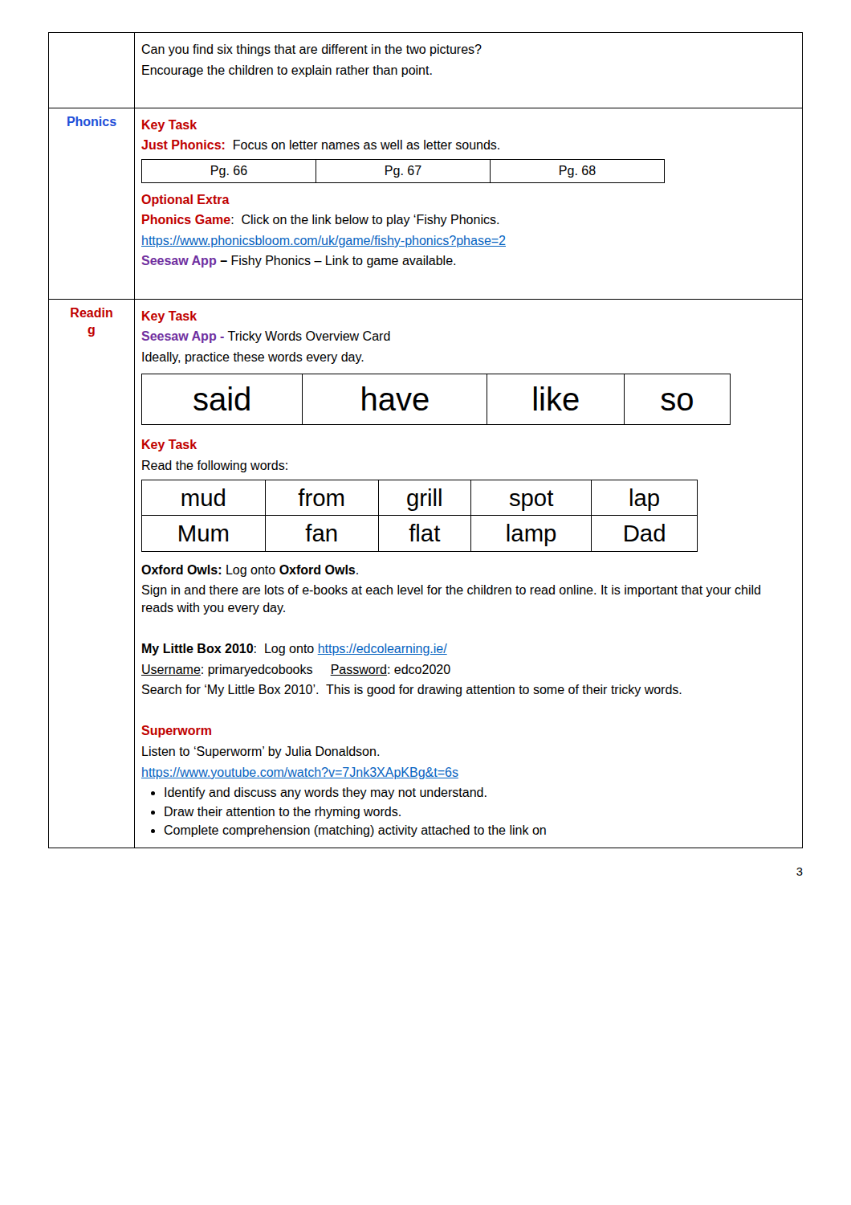| | Can you find six things that are different in the two pictures? Encourage the children to explain rather than point. |
| Phonics | Key Task Just Phonics: Focus on letter names as well as letter sounds. / Pg. 66 / Pg. 67 / Pg. 68 / Optional Extra Phonics Game : Click on the link below to play ‘Fishy Phonics. https://www.phonicsbloom.com/uk/game/fishy-phonics?phase=2 Seesaw App – Fishy Phonics – Link to game available. |
| Readin g | Key Task Seesaw App - Tricky Words Overview Card Ideally, practice these words every day. / said / have / like / so / Key Task Read the following words: / mud / from / grill / spot / lap / / Mum / fan / flat / lamp / Dad / Oxford Owls: Log onto Oxford Owls . Sign in and there are lots of e-books at each level for the children to read online. It is important that your child reads with you every day. My Little Box 2010 : Log onto https://edcolearning.ie/ Username : primaryedcobooks Password : edco2020 Search for ‘My Little Box 2010’. This is good for drawing attention to some of their tricky words. Superworm Listen to ‘Superworm’ by Julia Donaldson. https://www.youtube.com/watch?v=7Jnk3XApKBg&t=6s Identify and discuss any words they may not understand. Draw their attention to the rhyming words. Complete comprehension (matching) activity attached to the link on |
3